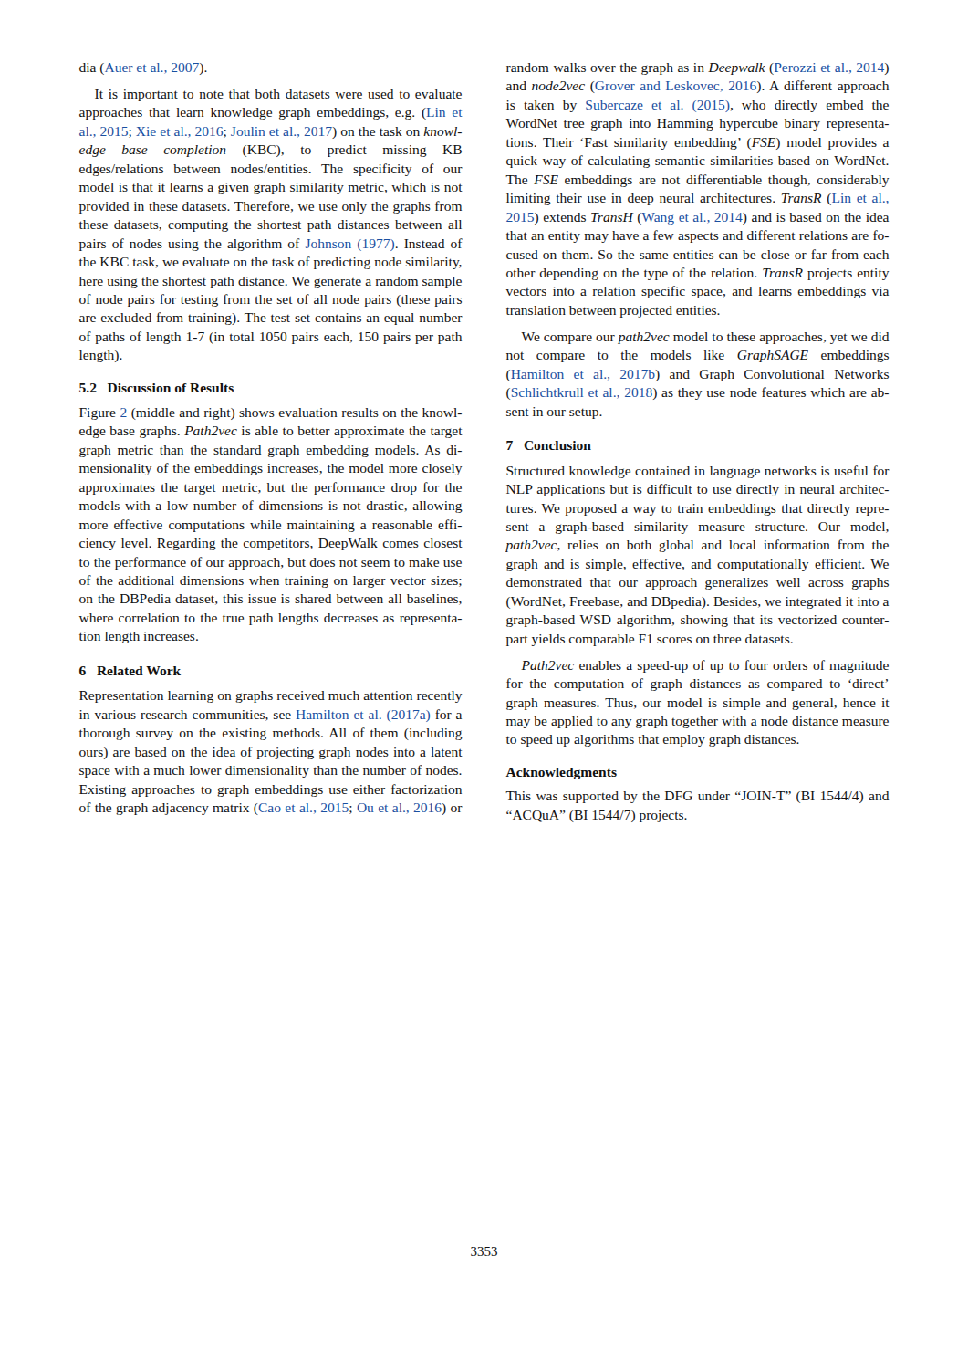dia (Auer et al., 2007).
It is important to note that both datasets were used to evaluate approaches that learn knowledge graph embeddings, e.g. (Lin et al., 2015; Xie et al., 2016; Joulin et al., 2017) on the task on knowledge base completion (KBC), to predict missing KB edges/relations between nodes/entities. The specificity of our model is that it learns a given graph similarity metric, which is not provided in these datasets. Therefore, we use only the graphs from these datasets, computing the shortest path distances between all pairs of nodes using the algorithm of Johnson (1977). Instead of the KBC task, we evaluate on the task of predicting node similarity, here using the shortest path distance. We generate a random sample of node pairs for testing from the set of all node pairs (these pairs are excluded from training). The test set contains an equal number of paths of length 1-7 (in total 1050 pairs each, 150 pairs per path length).
5.2 Discussion of Results
Figure 2 (middle and right) shows evaluation results on the knowledge base graphs. Path2vec is able to better approximate the target graph metric than the standard graph embedding models. As dimensionality of the embeddings increases, the model more closely approximates the target metric, but the performance drop for the models with a low number of dimensions is not drastic, allowing more effective computations while maintaining a reasonable efficiency level. Regarding the competitors, DeepWalk comes closest to the performance of our approach, but does not seem to make use of the additional dimensions when training on larger vector sizes; on the DBPedia dataset, this issue is shared between all baselines, where correlation to the true path lengths decreases as representation length increases.
6 Related Work
Representation learning on graphs received much attention recently in various research communities, see Hamilton et al. (2017a) for a thorough survey on the existing methods. All of them (including ours) are based on the idea of projecting graph nodes into a latent space with a much lower dimensionality than the number of nodes. Existing approaches to graph embeddings use either factorization of the graph adjacency matrix (Cao et al., 2015; Ou et al., 2016) or random walks over the graph as in Deepwalk (Perozzi et al., 2014) and node2vec (Grover and Leskovec, 2016). A different approach is taken by Subercaze et al. (2015), who directly embed the WordNet tree graph into Hamming hypercube binary representations. Their ‘Fast similarity embedding’ (FSE) model provides a quick way of calculating semantic similarities based on WordNet. The FSE embeddings are not differentiable though, considerably limiting their use in deep neural architectures. TransR (Lin et al., 2015) extends TransH (Wang et al., 2014) and is based on the idea that an entity may have a few aspects and different relations are focused on them. So the same entities can be close or far from each other depending on the type of the relation. TransR projects entity vectors into a relation specific space, and learns embeddings via translation between projected entities.
We compare our path2vec model to these approaches, yet we did not compare to the models like GraphSAGE embeddings (Hamilton et al., 2017b) and Graph Convolutional Networks (Schlichtkrull et al., 2018) as they use node features which are absent in our setup.
7 Conclusion
Structured knowledge contained in language networks is useful for NLP applications but is difficult to use directly in neural architectures. We proposed a way to train embeddings that directly represent a graph-based similarity measure structure. Our model, path2vec, relies on both global and local information from the graph and is simple, effective, and computationally efficient. We demonstrated that our approach generalizes well across graphs (WordNet, Freebase, and DBpedia). Besides, we integrated it into a graph-based WSD algorithm, showing that its vectorized counterpart yields comparable F1 scores on three datasets.
Path2vec enables a speed-up of up to four orders of magnitude for the computation of graph distances as compared to ‘direct’ graph measures. Thus, our model is simple and general, hence it may be applied to any graph together with a node distance measure to speed up algorithms that employ graph distances.
Acknowledgments
This was supported by the DFG under “JOIN-T” (BI 1544/4) and “ACQuA” (BI 1544/7) projects.
3353